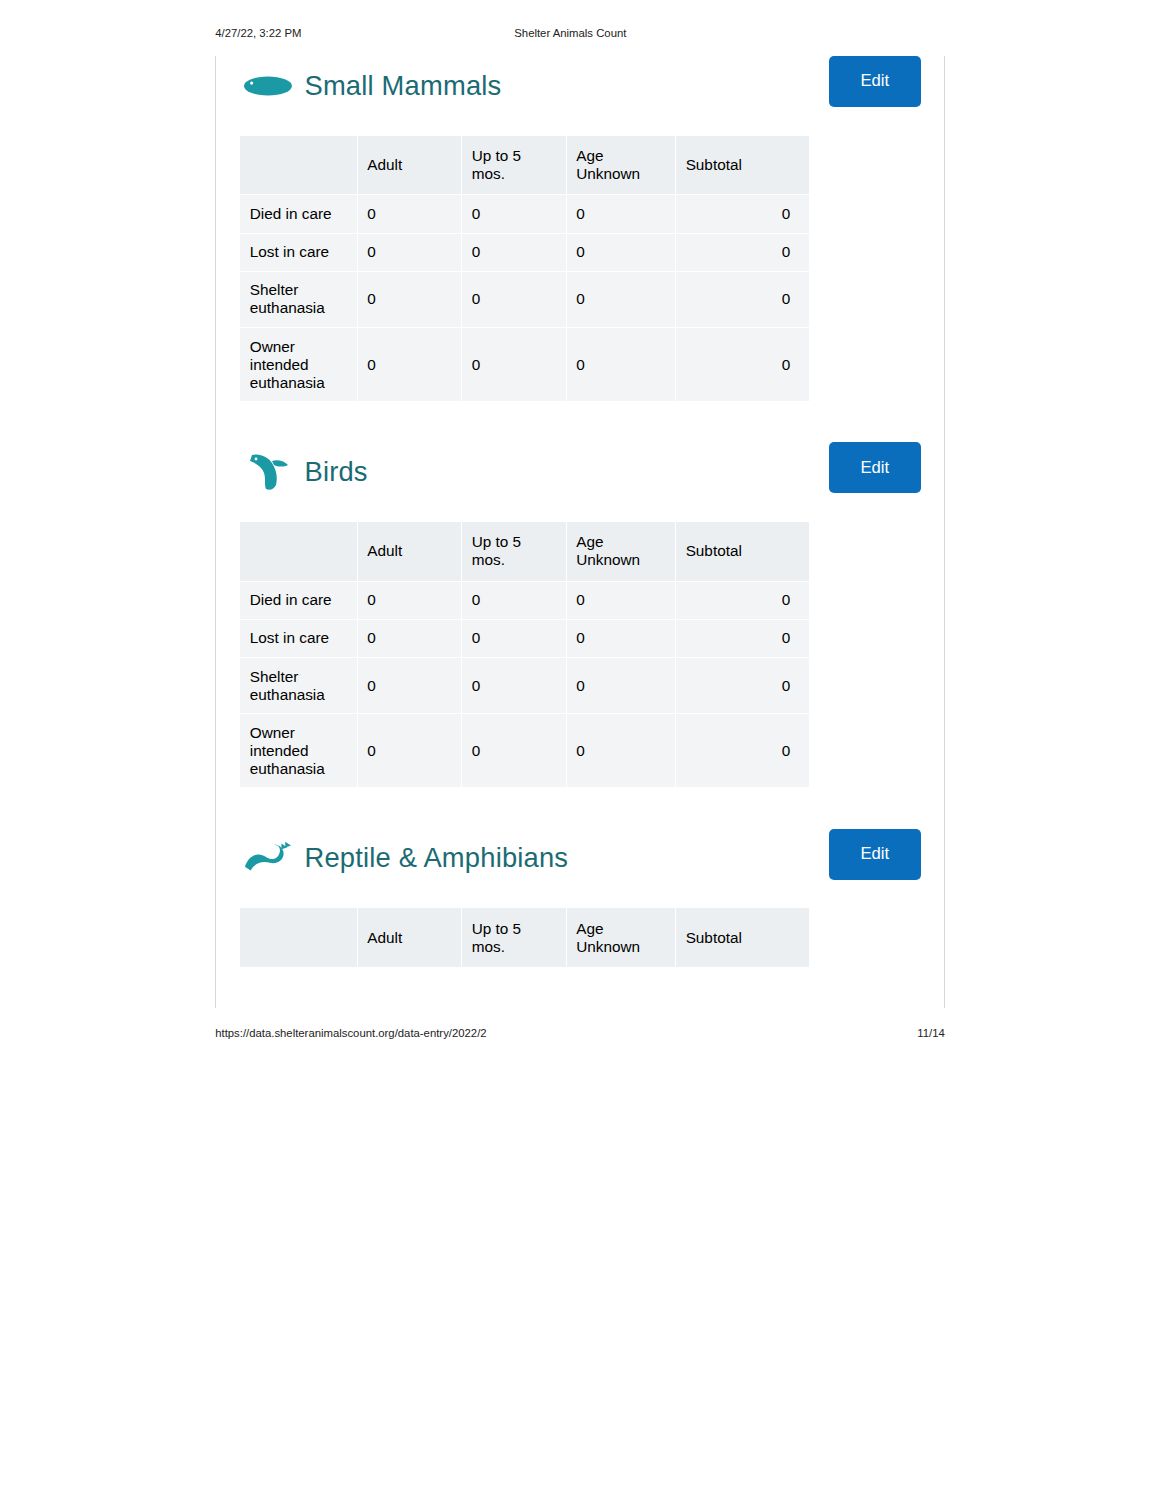4/27/22, 3:22 PM
Shelter Animals Count
Small Mammals
Edit
| | Adult | Up to 5 mos. | Age Unknown | Subtotal |
| --- | --- | --- | --- | --- |
| Died in care | 0 | 0 | 0 | 0 |
| Lost in care | 0 | 0 | 0 | 0 |
| Shelter euthanasia | 0 | 0 | 0 | 0 |
| Owner intended euthanasia | 0 | 0 | 0 | 0 |
Birds
Edit
| | Adult | Up to 5 mos. | Age Unknown | Subtotal |
| --- | --- | --- | --- | --- |
| Died in care | 0 | 0 | 0 | 0 |
| Lost in care | 0 | 0 | 0 | 0 |
| Shelter euthanasia | 0 | 0 | 0 | 0 |
| Owner intended euthanasia | 0 | 0 | 0 | 0 |
Reptile & Amphibians
Edit
| | Adult | Up to 5 mos. | Age Unknown | Subtotal |
| --- | --- | --- | --- | --- |
https://data.shelteranimalscount.org/data-entry/2022/2
11/14